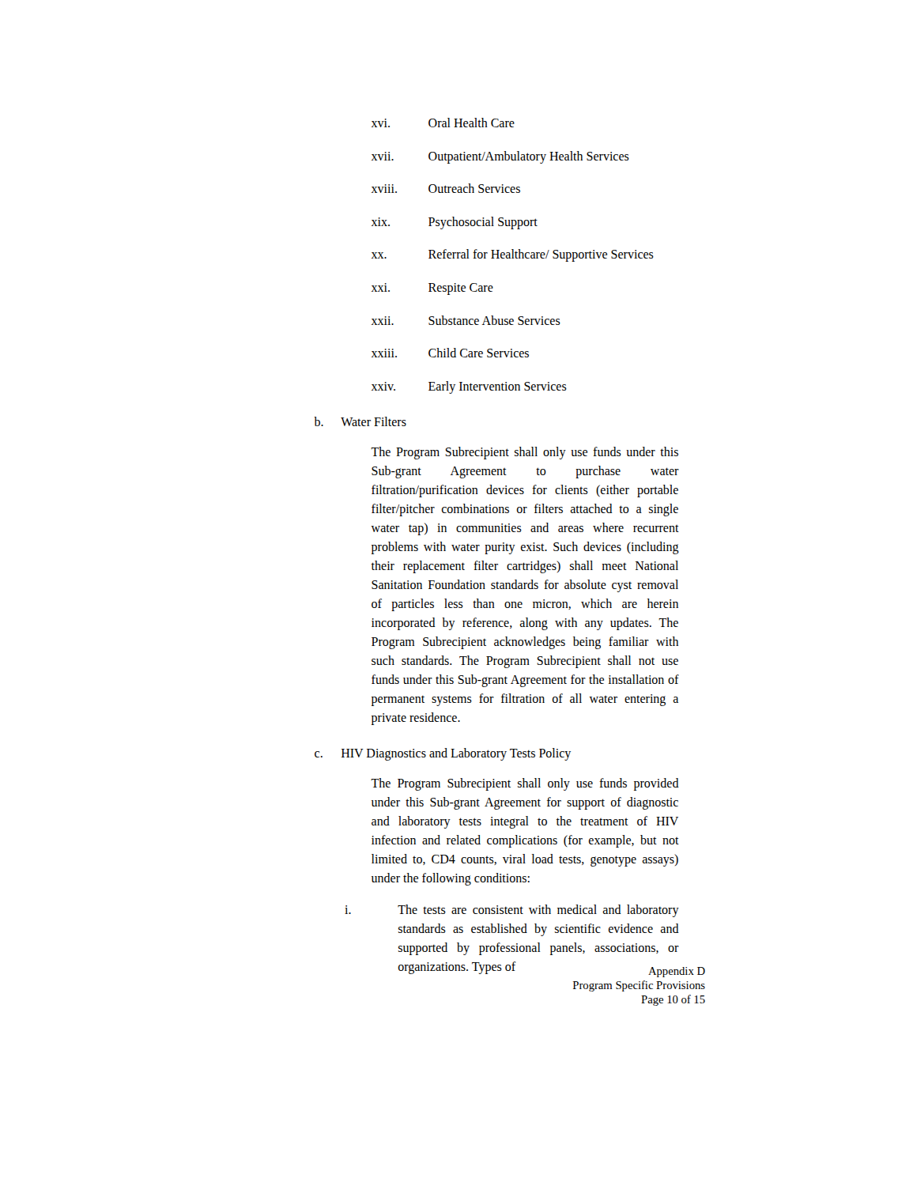xvi. Oral Health Care
xvii. Outpatient/Ambulatory Health Services
xviii. Outreach Services
xix. Psychosocial Support
xx. Referral for Healthcare/ Supportive Services
xxi. Respite Care
xxii. Substance Abuse Services
xxiii. Child Care Services
xxiv. Early Intervention Services
b. Water Filters
The Program Subrecipient shall only use funds under this Sub-grant Agreement to purchase water filtration/purification devices for clients (either portable filter/pitcher combinations or filters attached to a single water tap) in communities and areas where recurrent problems with water purity exist. Such devices (including their replacement filter cartridges) shall meet National Sanitation Foundation standards for absolute cyst removal of particles less than one micron, which are herein incorporated by reference, along with any updates. The Program Subrecipient acknowledges being familiar with such standards. The Program Subrecipient shall not use funds under this Sub-grant Agreement for the installation of permanent systems for filtration of all water entering a private residence.
c. HIV Diagnostics and Laboratory Tests Policy
The Program Subrecipient shall only use funds provided under this Sub-grant Agreement for support of diagnostic and laboratory tests integral to the treatment of HIV infection and related complications (for example, but not limited to, CD4 counts, viral load tests, genotype assays) under the following conditions:
i. The tests are consistent with medical and laboratory standards as established by scientific evidence and supported by professional panels, associations, or organizations. Types of
Appendix D
Program Specific Provisions
Page 10 of 15